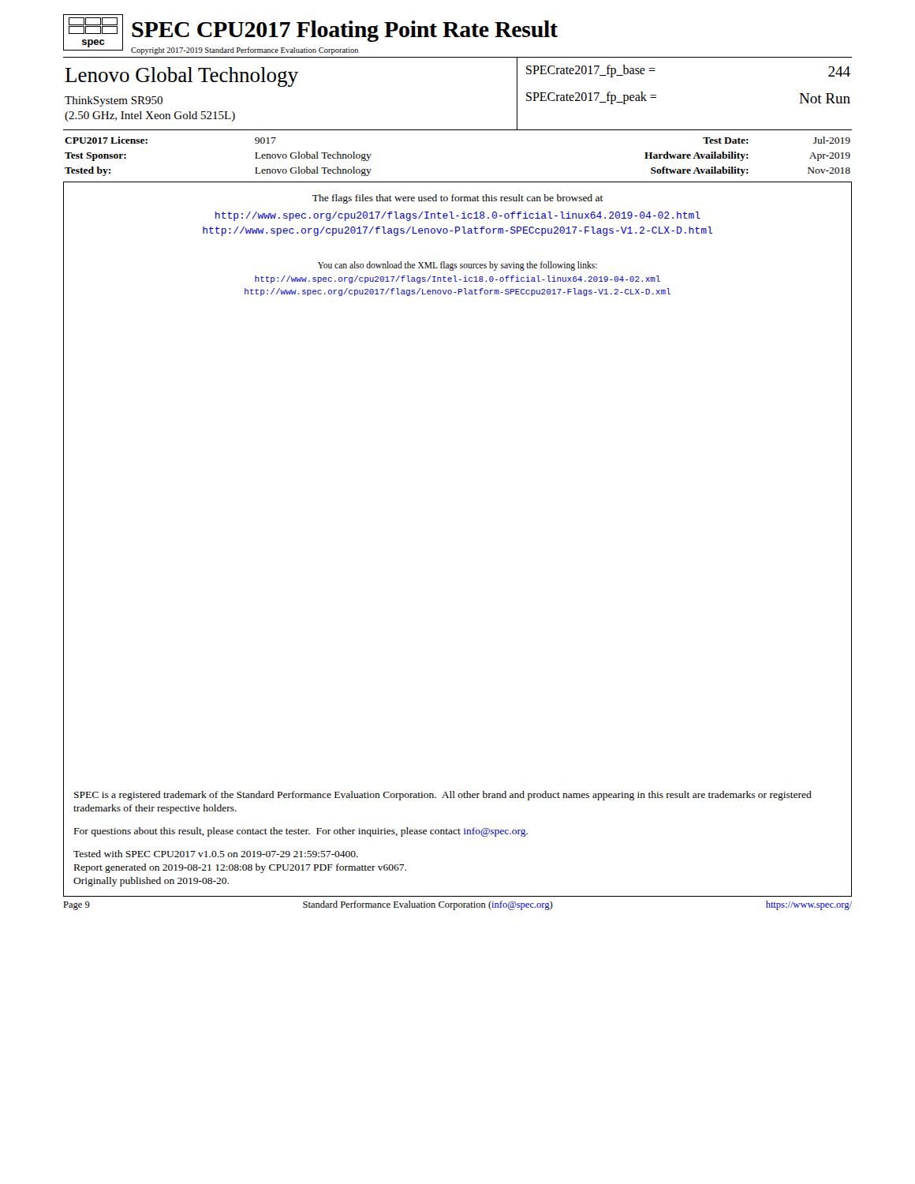spec
SPEC CPU2017 Floating Point Rate Result
Copyright 2017-2019 Standard Performance Evaluation Corporation
Lenovo Global Technology
ThinkSystem SR950 (2.50 GHz, Intel Xeon Gold 5215L)
SPECrate2017_fp_base = 244
SPECrate2017_fp_peak = Not Run
| CPU2017 License: | 9017 | Test Date: | Jul-2019 |
| Test Sponsor: | Lenovo Global Technology | Hardware Availability: | Apr-2019 |
| Tested by: | Lenovo Global Technology | Software Availability: | Nov-2018 |
The flags files that were used to format this result can be browsed at
http://www.spec.org/cpu2017/flags/Intel-ic18.0-official-linux64.2019-04-02.html
http://www.spec.org/cpu2017/flags/Lenovo-Platform-SPECcpu2017-Flags-V1.2-CLX-D.html
You can also download the XML flags sources by saving the following links:
http://www.spec.org/cpu2017/flags/Intel-ic18.0-official-linux64.2019-04-02.xml
http://www.spec.org/cpu2017/flags/Lenovo-Platform-SPECcpu2017-Flags-V1.2-CLX-D.xml
SPEC is a registered trademark of the Standard Performance Evaluation Corporation. All other brand and product names appearing in this result are trademarks or registered trademarks of their respective holders.
For questions about this result, please contact the tester. For other inquiries, please contact info@spec.org.
Tested with SPEC CPU2017 v1.0.5 on 2019-07-29 21:59:57-0400. Report generated on 2019-08-21 12:08:08 by CPU2017 PDF formatter v6067. Originally published on 2019-08-20.
Page 9
Standard Performance Evaluation Corporation (info@spec.org)
https://www.spec.org/